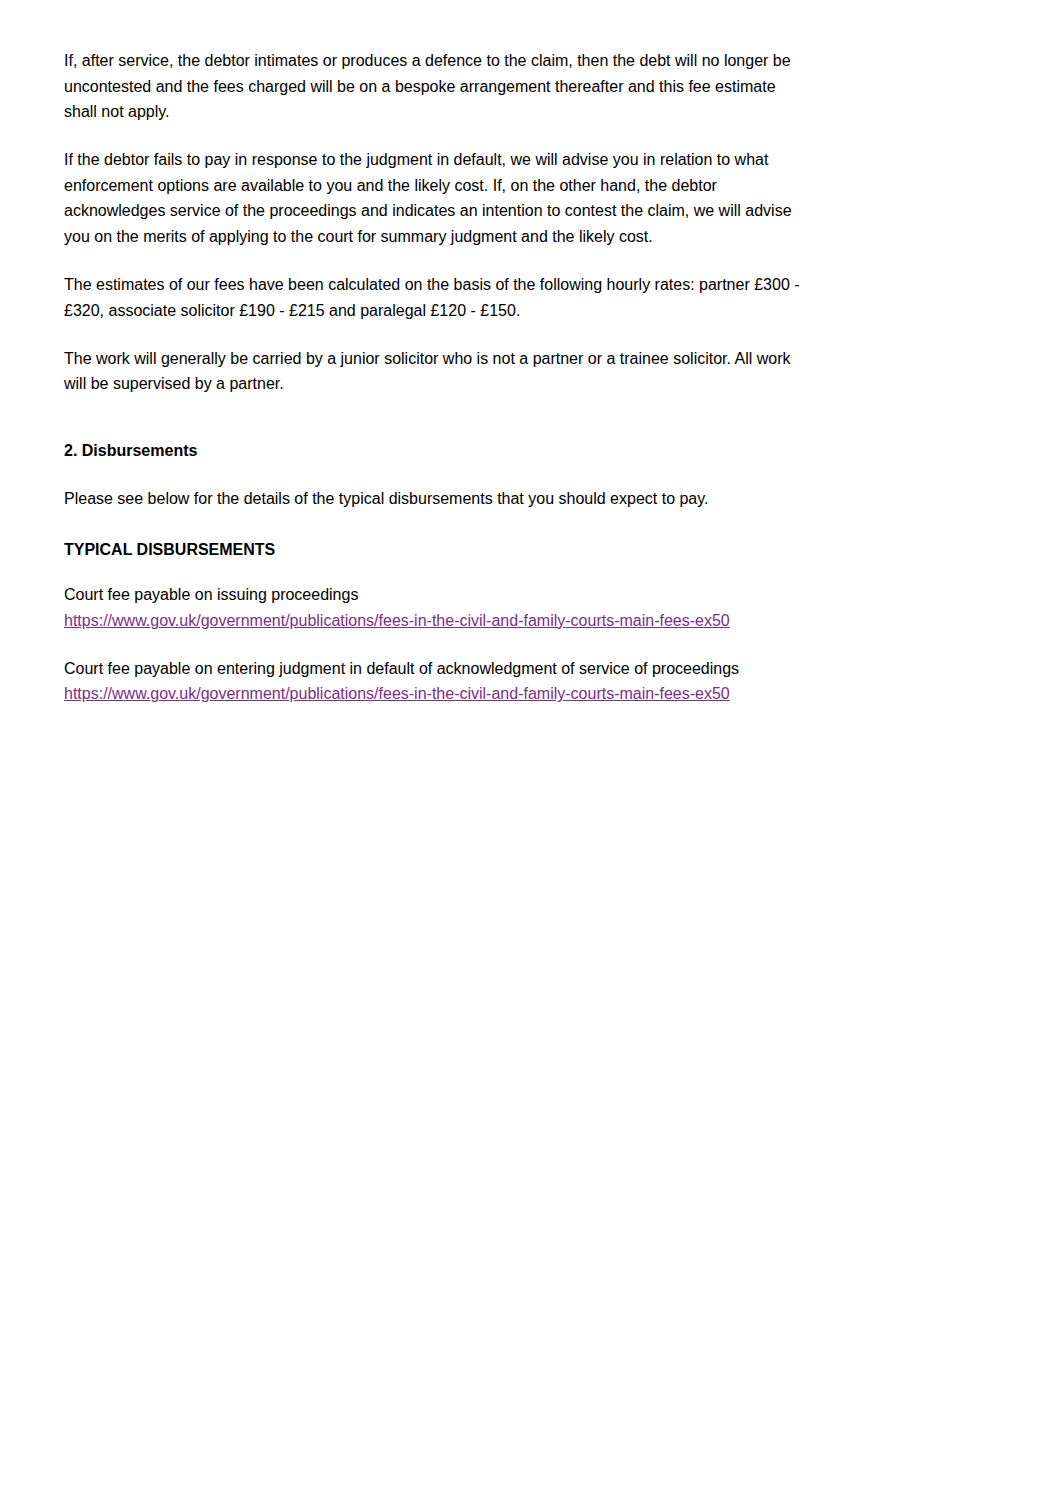If, after service, the debtor intimates or produces a defence to the claim, then the debt will no longer be uncontested and the fees charged will be on a bespoke arrangement thereafter and this fee estimate shall not apply.
If the debtor fails to pay in response to the judgment in default, we will advise you in relation to what enforcement options are available to you and the likely cost. If, on the other hand, the debtor acknowledges service of the proceedings and indicates an intention to contest the claim, we will advise you on the merits of applying to the court for summary judgment and the likely cost.
The estimates of our fees have been calculated on the basis of the following hourly rates: partner £300 - £320, associate solicitor £190 - £215 and paralegal £120 - £150.
The work will generally be carried by a junior solicitor who is not a partner or a trainee solicitor. All work will be supervised by a partner.
2. Disbursements
Please see below for the details of the typical disbursements that you should expect to pay.
TYPICAL DISBURSEMENTS
Court fee payable on issuing proceedings
https://www.gov.uk/government/publications/fees-in-the-civil-and-family-courts-main-fees-ex50
Court fee payable on entering judgment in default of acknowledgment of service of proceedings
https://www.gov.uk/government/publications/fees-in-the-civil-and-family-courts-main-fees-ex50